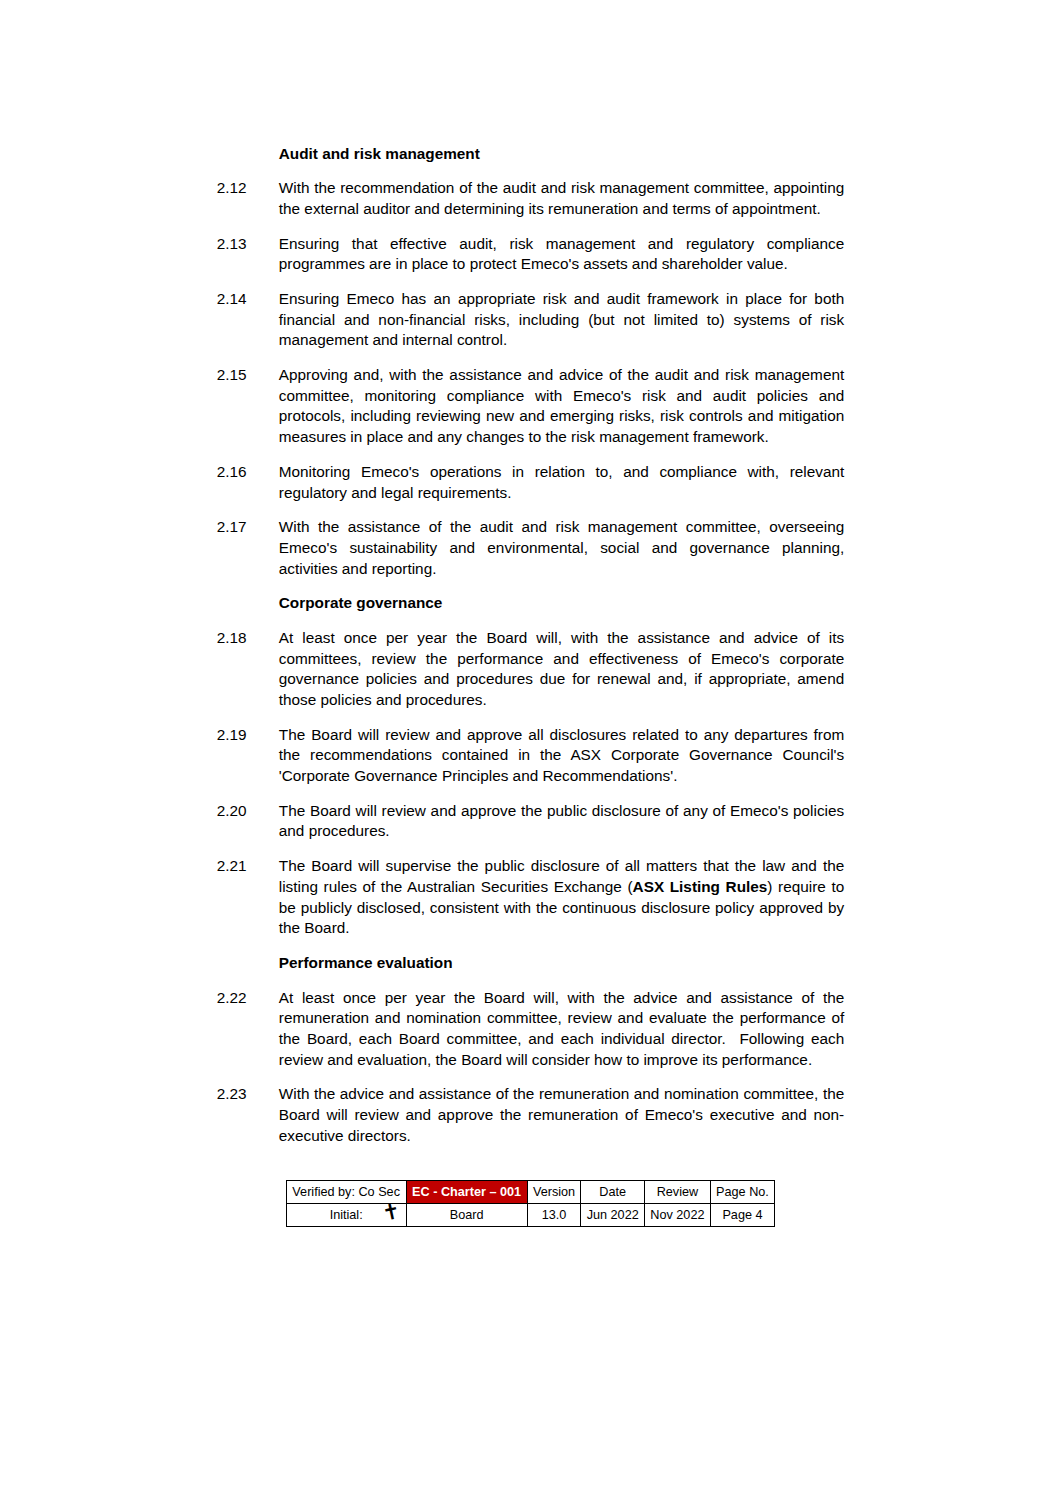Audit and risk management
2.12
With the recommendation of the audit and risk management committee, appointing the external auditor and determining its remuneration and terms of appointment.
2.13
Ensuring that effective audit, risk management and regulatory compliance programmes are in place to protect Emeco's assets and shareholder value.
2.14
Ensuring Emeco has an appropriate risk and audit framework in place for both financial and non-financial risks, including (but not limited to) systems of risk management and internal control.
2.15
Approving and, with the assistance and advice of the audit and risk management committee, monitoring compliance with Emeco's risk and audit policies and protocols, including reviewing new and emerging risks, risk controls and mitigation measures in place and any changes to the risk management framework.
2.16
Monitoring Emeco's operations in relation to, and compliance with, relevant regulatory and legal requirements.
2.17
With the assistance of the audit and risk management committee, overseeing Emeco's sustainability and environmental, social and governance planning, activities and reporting.
Corporate governance
2.18
At least once per year the Board will, with the assistance and advice of its committees, review the performance and effectiveness of Emeco's corporate governance policies and procedures due for renewal and, if appropriate, amend those policies and procedures.
2.19
The Board will review and approve all disclosures related to any departures from the recommendations contained in the ASX Corporate Governance Council's 'Corporate Governance Principles and Recommendations'.
2.20
The Board will review and approve the public disclosure of any of Emeco's policies and procedures.
2.21
The Board will supervise the public disclosure of all matters that the law and the listing rules of the Australian Securities Exchange (ASX Listing Rules) require to be publicly disclosed, consistent with the continuous disclosure policy approved by the Board.
Performance evaluation
2.22
At least once per year the Board will, with the advice and assistance of the remuneration and nomination committee, review and evaluate the performance of the Board, each Board committee, and each individual director. Following each review and evaluation, the Board will consider how to improve its performance.
2.23
With the advice and assistance of the remuneration and nomination committee, the Board will review and approve the remuneration of Emeco's executive and non-executive directors.
| Verified by: Co Sec | EC - Charter – 001 | Version | Date | Review | Page No. |
| Initial: ✝ | Board | 13.0 | Jun 2022 | Nov 2022 | Page 4 |